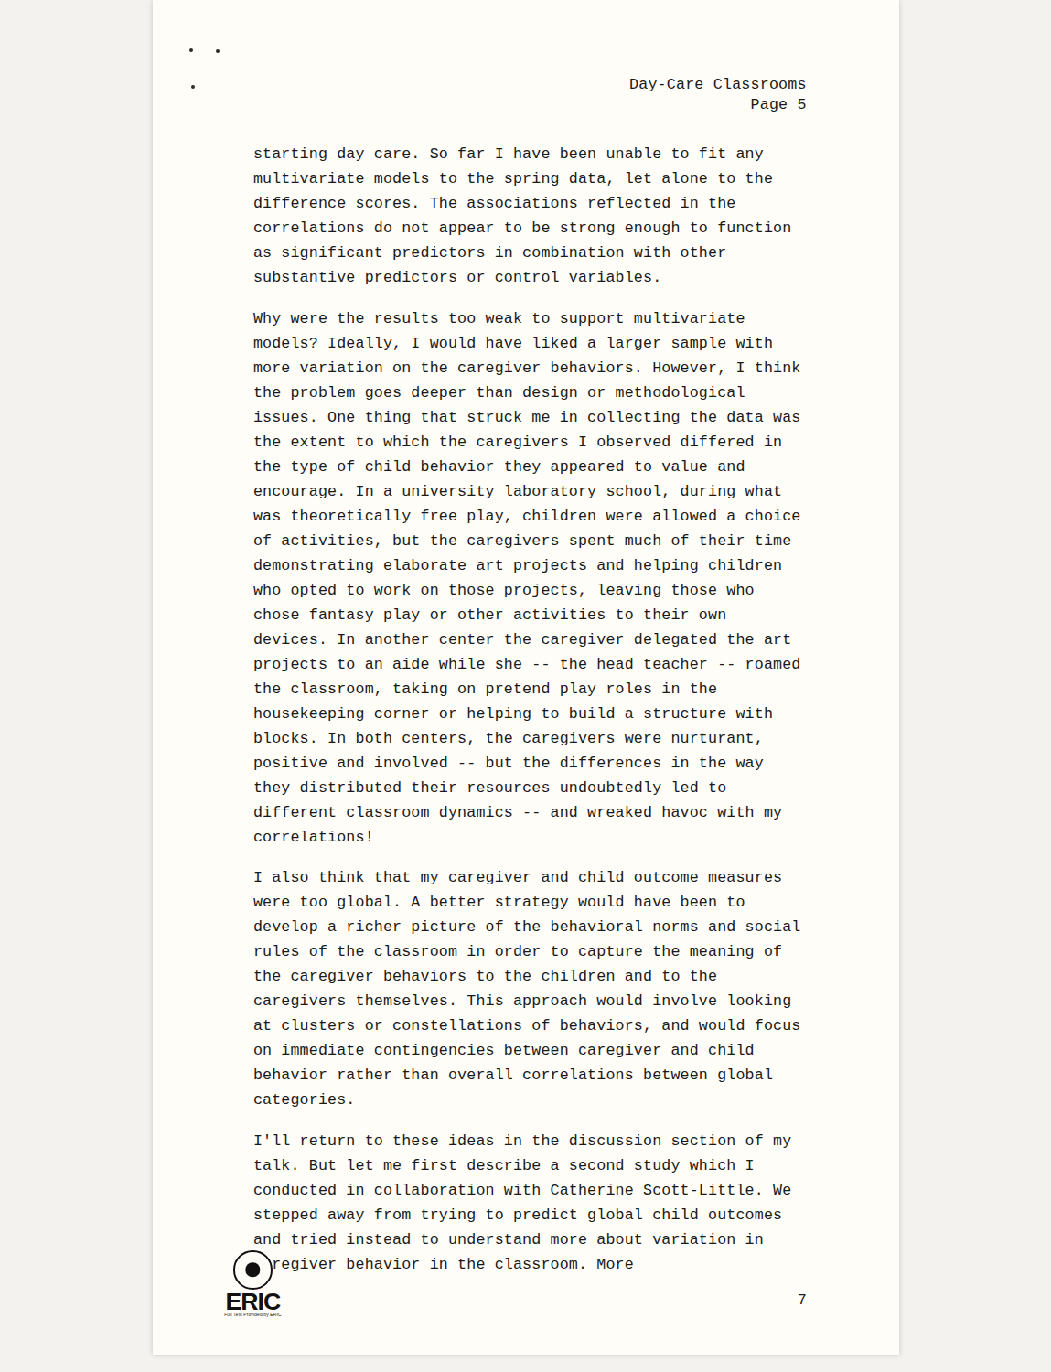Day-Care Classrooms Page 5
starting day care. So far I have been unable to fit any multivariate models to the spring data, let alone to the difference scores. The associations reflected in the correlations do not appear to be strong enough to function as significant predictors in combination with other substantive predictors or control variables.
Why were the results too weak to support multivariate models? Ideally, I would have liked a larger sample with more variation on the caregiver behaviors. However, I think the problem goes deeper than design or methodological issues. One thing that struck me in collecting the data was the extent to which the caregivers I observed differed in the type of child behavior they appeared to value and encourage. In a university laboratory school, during what was theoretically free play, children were allowed a choice of activities, but the caregivers spent much of their time demonstrating elaborate art projects and helping children who opted to work on those projects, leaving those who chose fantasy play or other activities to their own devices. In another center the caregiver delegated the art projects to an aide while she -- the head teacher -- roamed the classroom, taking on pretend play roles in the housekeeping corner or helping to build a structure with blocks. In both centers, the caregivers were nurturant, positive and involved -- but the differences in the way they distributed their resources undoubtedly led to different classroom dynamics -- and wreaked havoc with my correlations!
I also think that my caregiver and child outcome measures were too global. A better strategy would have been to develop a richer picture of the behavioral norms and social rules of the classroom in order to capture the meaning of the caregiver behaviors to the children and to the caregivers themselves. This approach would involve looking at clusters or constellations of behaviors, and would focus on immediate contingencies between caregiver and child behavior rather than overall correlations between global categories.
I'll return to these ideas in the discussion section of my talk. But let me first describe a second study which I conducted in collaboration with Catherine Scott-Little. We stepped away from trying to predict global child outcomes and tried instead to understand more about variation in caregiver behavior in the classroom. More
ERIC
Full Text Provided by ERIC
7